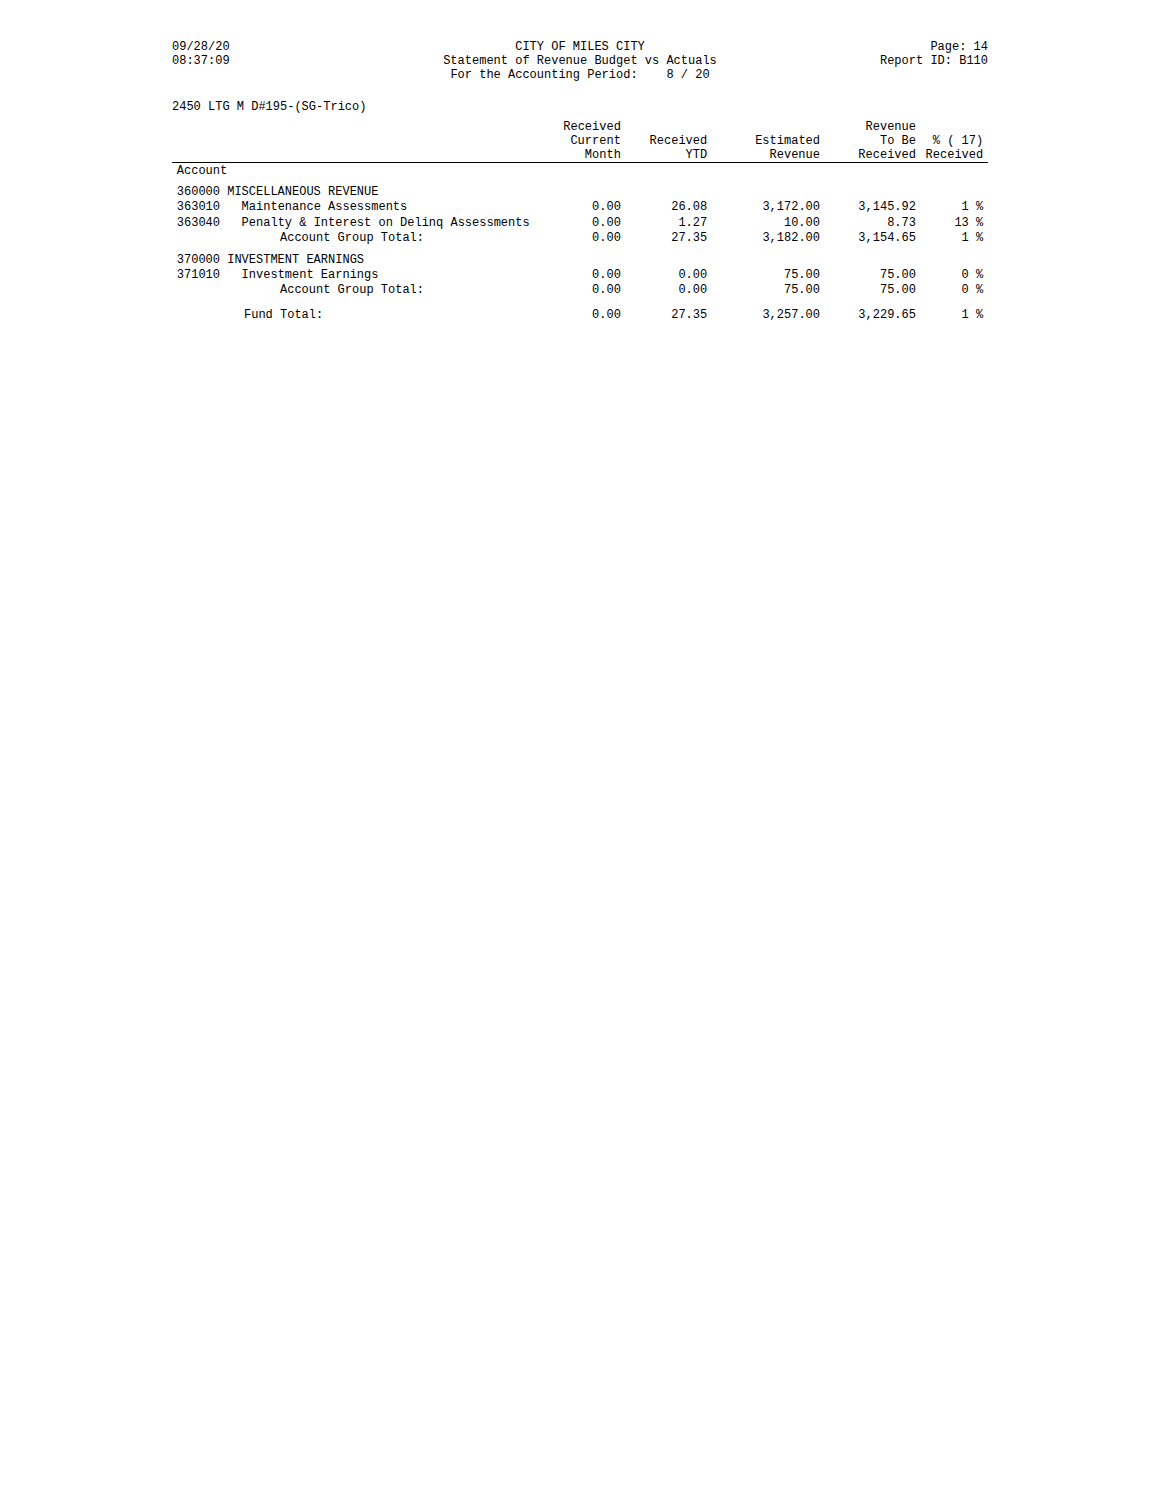09/28/20 08:37:09
CITY OF MILES CITY Statement of Revenue Budget vs Actuals For the Accounting Period: 8 / 20
Page: 14 Report ID: B110
2450 LTG M D#195-(SG-Trico)
| | Received Current Month | Received YTD | Estimated Revenue | Revenue To Be Received | % ( 17) Received |
| --- | --- | --- | --- | --- | --- |
| Account | | | | | |
| 360000 MISCELLANEOUS REVENUE |
| 363010 Maintenance Assessments | 0.00 | 26.08 | 3,172.00 | 3,145.92 | 1 % |
| 363040 Penalty & Interest on Delinq Assessments | 0.00 | 1.27 | 10.00 | 8.73 | 13 % |
| Account Group Total: | 0.00 | 27.35 | 3,182.00 | 3,154.65 | 1 % |
| 370000 INVESTMENT EARNINGS |
| 371010 Investment Earnings | 0.00 | 0.00 | 75.00 | 75.00 | 0 % |
| Account Group Total: | 0.00 | 0.00 | 75.00 | 75.00 | 0 % |
| Fund Total: | 0.00 | 27.35 | 3,257.00 | 3,229.65 | 1 % |